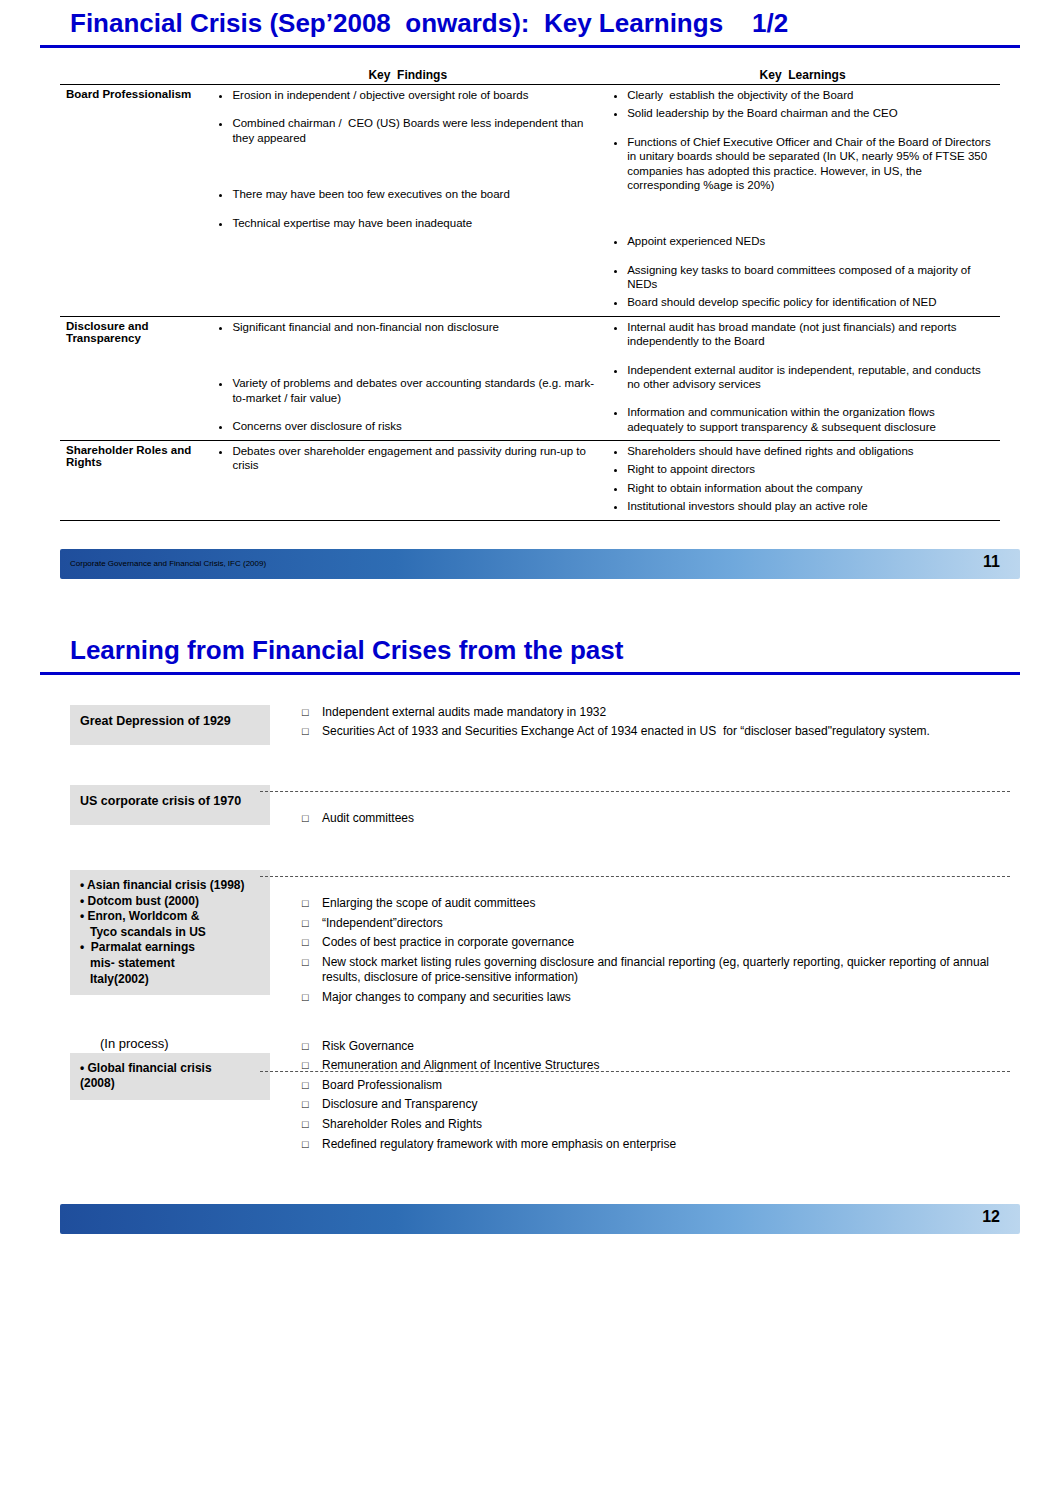Financial Crisis (Sep’2008 onwards): Key Learnings 1/2
| | Key Findings | Key Learnings |
| --- | --- | --- |
| Board Professionalism | Erosion in independent / objective oversight role of boards Combined chairman / CEO (US) Boards were less independent than they appeared There may have been too few executives on the board Technical expertise may have been inadequate | Clearly establish the objectivity of the Board Solid leadership by the Board chairman and the CEO Functions of Chief Executive Officer and Chair of the Board of Directors in unitary boards should be separated (In UK, nearly 95% of FTSE 350 companies has adopted this practice. However, in US, the corresponding %age is 20%) Appoint experienced NEDs Assigning key tasks to board committees composed of a majority of NEDs Board should develop specific policy for identification of NED |
| Disclosure and Transparency | Significant financial and non-financial non disclosure Variety of problems and debates over accounting standards (e.g. mark-to-market / fair value) Concerns over disclosure of risks | Internal audit has broad mandate (not just financials) and reports independently to the Board Independent external auditor is independent, reputable, and conducts no other advisory services Information and communication within the organization flows adequately to support transparency & subsequent disclosure |
| Shareholder Roles and Rights | Debates over shareholder engagement and passivity during run-up to crisis | Shareholders should have defined rights and obligations Right to appoint directors Right to obtain information about the company Institutional investors should play an active role |
Corporate Governance and Financial Crisis, IFC (2009)
11
Learning from Financial Crises from the past
Great Depression of 1929
Independent external audits made mandatory in 1932
Securities Act of 1933 and Securities Exchange Act of 1934 enacted in US for “discloser based"regulatory system.
US corporate crisis of 1970
Audit committees
• Asian financial crisis (1998) • Dotcom bust (2000) • Enron, Worldcom & Tyco scandals in US • Parmalat earnings mis- statement Italy(2002)
Enlarging the scope of audit committees
“Independent”directors
Codes of best practice in corporate governance
New stock market listing rules governing disclosure and financial reporting (eg, quarterly reporting, quicker reporting of annual results, disclosure of price-sensitive information)
Major changes to company and securities laws
(In process)
• Global financial crisis (2008)
Risk Governance
Remuneration and Alignment of Incentive Structures
Board Professionalism
Disclosure and Transparency
Shareholder Roles and Rights
Redefined regulatory framework with more emphasis on enterprise
12